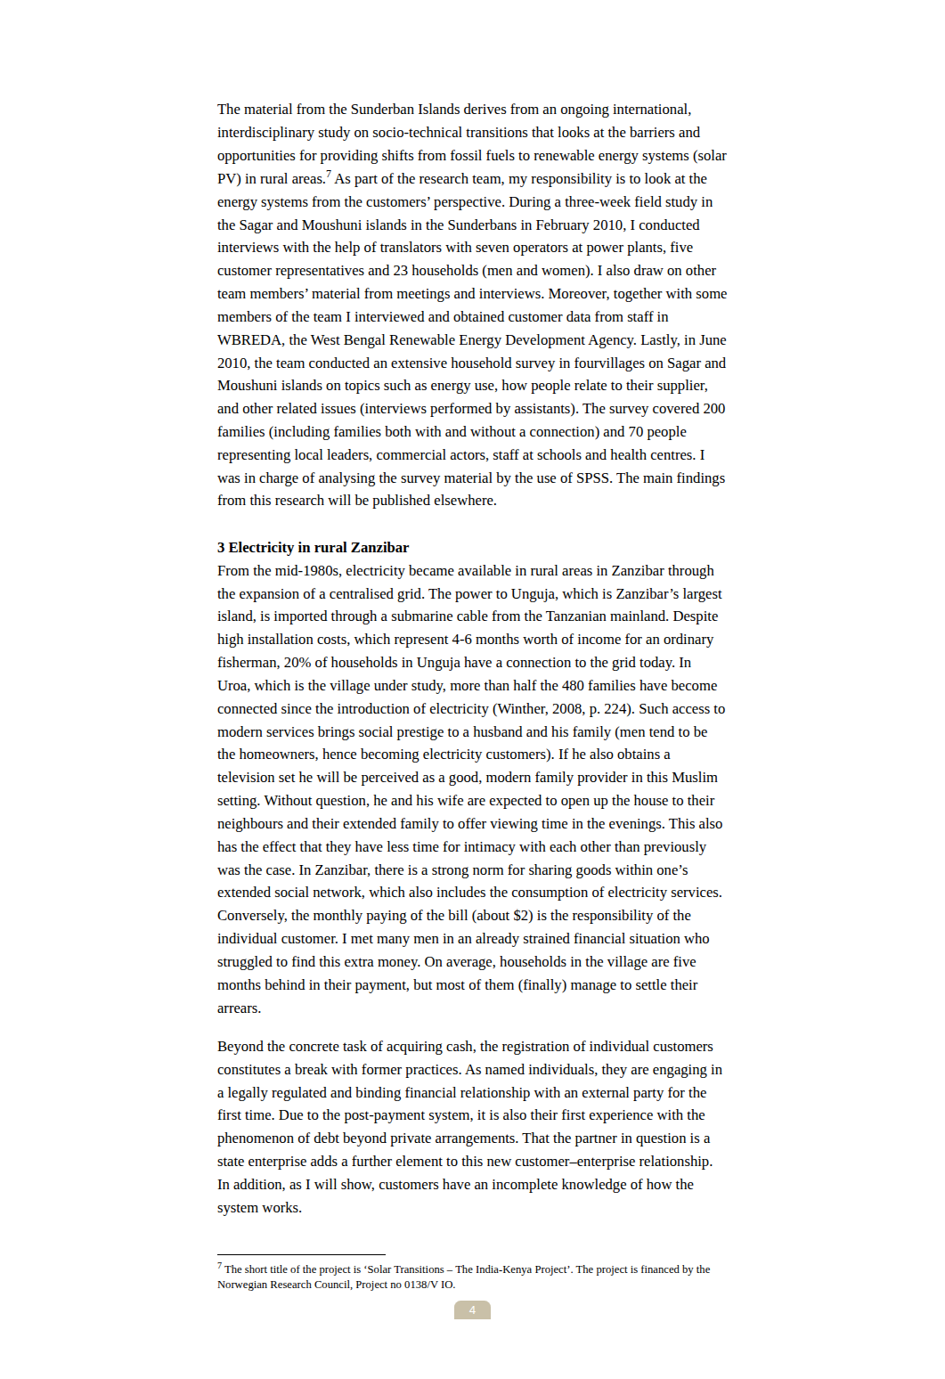The material from the Sunderban Islands derives from an ongoing international, interdisciplinary study on socio-technical transitions that looks at the barriers and opportunities for providing shifts from fossil fuels to renewable energy systems (solar PV) in rural areas.7 As part of the research team, my responsibility is to look at the energy systems from the customers’ perspective. During a three-week field study in the Sagar and Moushuni islands in the Sunderbans in February 2010, I conducted interviews with the help of translators with seven operators at power plants, five customer representatives and 23 households (men and women). I also draw on other team members’ material from meetings and interviews. Moreover, together with some members of the team I interviewed and obtained customer data from staff in WBREDA, the West Bengal Renewable Energy Development Agency. Lastly, in June 2010, the team conducted an extensive household survey in fourvillages on Sagar and Moushuni islands on topics such as energy use, how people relate to their supplier, and other related issues (interviews performed by assistants). The survey covered 200 families (including families both with and without a connection) and 70 people representing local leaders, commercial actors, staff at schools and health centres. I was in charge of analysing the survey material by the use of SPSS. The main findings from this research will be published elsewhere.
3 Electricity in rural Zanzibar
From the mid-1980s, electricity became available in rural areas in Zanzibar through the expansion of a centralised grid. The power to Unguja, which is Zanzibar’s largest island, is imported through a submarine cable from the Tanzanian mainland. Despite high installation costs, which represent 4-6 months worth of income for an ordinary fisherman, 20% of households in Unguja have a connection to the grid today. In Uroa, which is the village under study, more than half the 480 families have become connected since the introduction of electricity (Winther, 2008, p. 224). Such access to modern services brings social prestige to a husband and his family (men tend to be the homeowners, hence becoming electricity customers). If he also obtains a television set he will be perceived as a good, modern family provider in this Muslim setting. Without question, he and his wife are expected to open up the house to their neighbours and their extended family to offer viewing time in the evenings. This also has the effect that they have less time for intimacy with each other than previously was the case. In Zanzibar, there is a strong norm for sharing goods within one’s extended social network, which also includes the consumption of electricity services. Conversely, the monthly paying of the bill (about $2) is the responsibility of the individual customer. I met many men in an already strained financial situation who struggled to find this extra money. On average, households in the village are five months behind in their payment, but most of them (finally) manage to settle their arrears.
Beyond the concrete task of acquiring cash, the registration of individual customers constitutes a break with former practices. As named individuals, they are engaging in a legally regulated and binding financial relationship with an external party for the first time. Due to the post-payment system, it is also their first experience with the phenomenon of debt beyond private arrangements. That the partner in question is a state enterprise adds a further element to this new customer–enterprise relationship. In addition, as I will show, customers have an incomplete knowledge of how the system works.
7 The short title of the project is ‘Solar Transitions – The India-Kenya Project’. The project is financed by the Norwegian Research Council, Project no 0138/V IO.
4